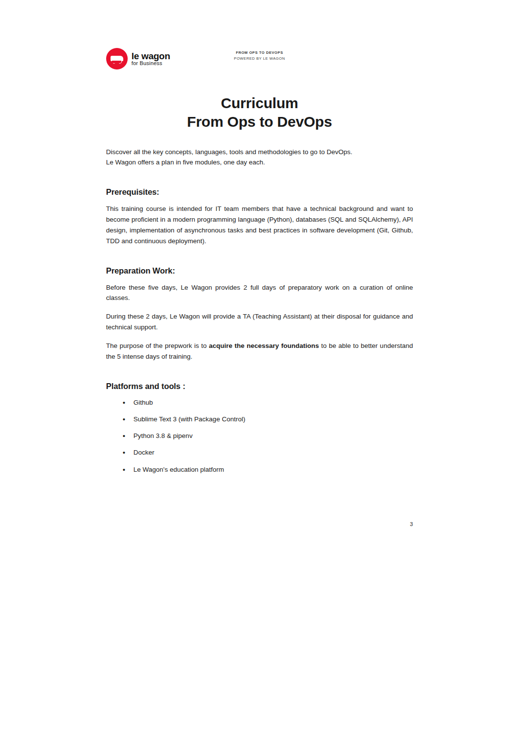le wagon
for Business
FROM OPS TO DEVOPS
POWERED BY LE WAGON
Curriculum From Ops to DevOps
Discover all the key concepts, languages, tools and methodologies to go to DevOps.
Le Wagon offers a plan in five modules, one day each.
Prerequisites:
This training course is intended for IT team members that have a technical background and want to become proficient in a modern programming language (Python), databases (SQL and SQLAlchemy), API design, implementation of asynchronous tasks and best practices in software development (Git, Github, TDD and continuous deployment).
Preparation Work:
Before these five days, Le Wagon provides 2 full days of preparatory work on a curation of online classes.
During these 2 days, Le Wagon will provide a TA (Teaching Assistant) at their disposal for guidance and technical support.
The purpose of the prepwork is to acquire the necessary foundations to be able to better understand the 5 intense days of training.
Platforms and tools :
Github
Sublime Text 3 (with Package Control)
Python 3.8 & pipenv
Docker
Le Wagon's education platform
3